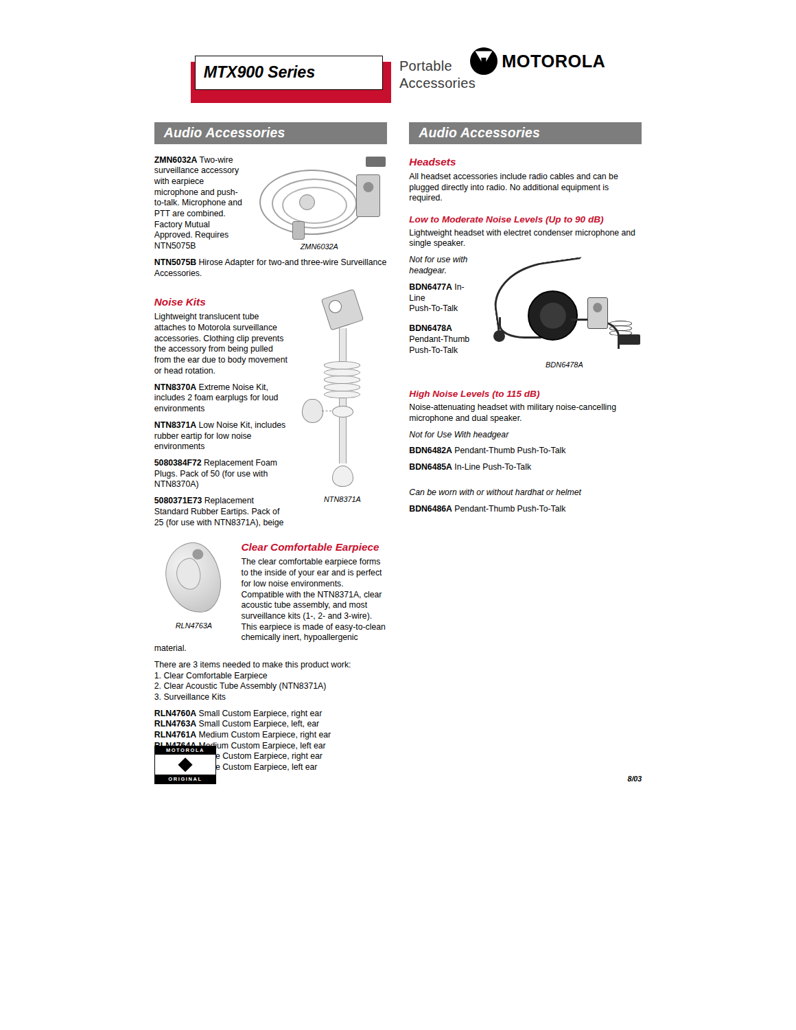MTX900 Series
Portable Accessories
MOTOROLA
Audio Accessories
ZMN6032A
ZMN6032A Two-wire surveillance accessory with earpiece microphone and push-to-talk. Microphone and PTT are combined. Factory Mutual Approved. Requires NTN5075B
NTN5075B Hirose Adapter for two-and three-wire Surveillance Accessories.
Noise Kits
NTN8371A
Lightweight translucent tube attaches to Motorola surveillance accessories. Clothing clip prevents the accessory from being pulled from the ear due to body movement or head rotation.
NTN8370A Extreme Noise Kit, includes 2 foam earplugs for loud environments
NTN8371A Low Noise Kit, includes rubber eartip for low noise environments
5080384F72 Replacement Foam Plugs. Pack of 50 (for use with NTN8370A)
5080371E73 Replacement Standard Rubber Eartips. Pack of 25 (for use with NTN8371A), beige
RLN4763A
Clear Comfortable Earpiece
The clear comfortable earpiece forms to the inside of your ear and is perfect for low noise environments. Compatible with the NTN8371A, clear acoustic tube assembly, and most surveillance kits (1-, 2- and 3-wire). This earpiece is made of easy-to-clean chemically inert, hypoallergenic material.
There are 3 items needed to make this product work:
1. Clear Comfortable Earpiece
2. Clear Acoustic Tube Assembly (NTN8371A)
3. Surveillance Kits
RLN4760A Small Custom Earpiece, right ear
RLN4763A Small Custom Earpiece, left, ear
RLN4761A Medium Custom Earpiece, right ear
RLN4764A Medium Custom Earpiece, left ear
RLN4762A Large Custom Earpiece, right ear
RLN4765A Large Custom Earpiece, left ear
Audio Accessories
Headsets
All headset accessories include radio cables and can be plugged directly into radio. No additional equipment is required.
Low to Moderate Noise Levels (Up to 90 dB)
Lightweight headset with electret condenser microphone and single speaker.
BDN6478A
Not for use with headgear.
BDN6477A In-Line
Push-To-Talk
BDN6478A Pendant-Thumb
Push-To-Talk
High Noise Levels (to 115 dB)
Noise-attenuating headset with military noise-cancelling microphone and dual speaker.
Not for Use With headgear
BDN6482A Pendant-Thumb Push-To-Talk
BDN6485A In-Line Push-To-Talk
Can be worn with or without hardhat or helmet
BDN6486A Pendant-Thumb Push-To-Talk
MOTOROLA
ORIGINAL
8/03